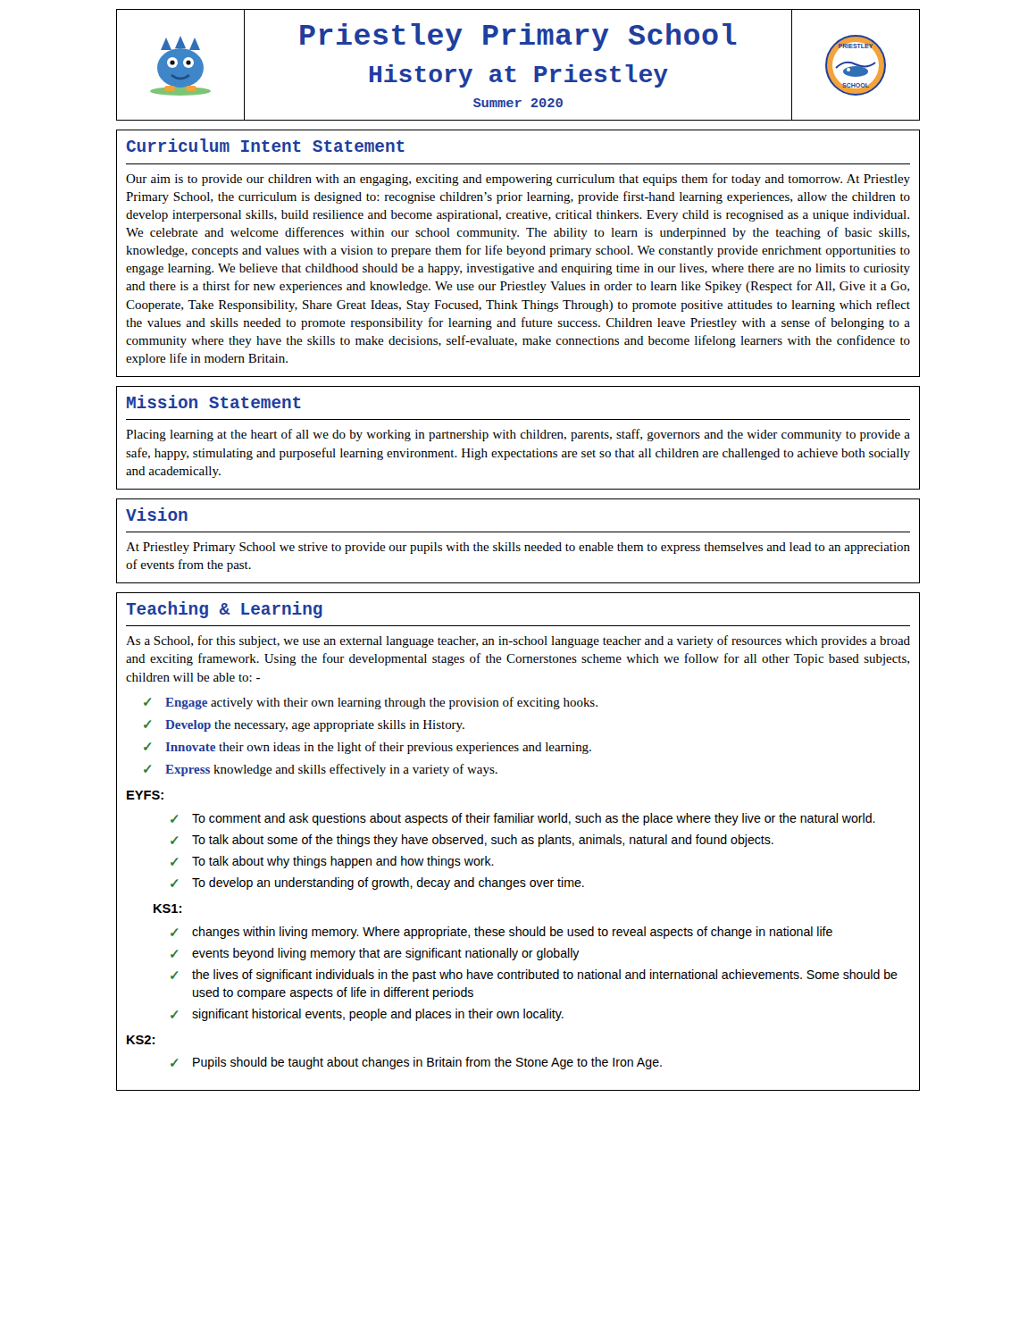Priestley Primary School
History at Priestley
Summer 2020
PRIESTLEY SCHOOL
Curriculum Intent Statement
Our aim is to provide our children with an engaging, exciting and empowering curriculum that equips them for today and tomorrow. At Priestley Primary School, the curriculum is designed to: recognise children’s prior learning, provide first-hand learning experiences, allow the children to develop interpersonal skills, build resilience and become aspirational, creative, critical thinkers. Every child is recognised as a unique individual. We celebrate and welcome differences within our school community. The ability to learn is underpinned by the teaching of basic skills, knowledge, concepts and values with a vision to prepare them for life beyond primary school. We constantly provide enrichment opportunities to engage learning. We believe that childhood should be a happy, investigative and enquiring time in our lives, where there are no limits to curiosity and there is a thirst for new experiences and knowledge. We use our Priestley Values in order to learn like Spikey (Respect for All, Give it a Go, Cooperate, Take Responsibility, Share Great Ideas, Stay Focused, Think Things Through) to promote positive attitudes to learning which reflect the values and skills needed to promote responsibility for learning and future success. Children leave Priestley with a sense of belonging to a community where they have the skills to make decisions, self-evaluate, make connections and become lifelong learners with the confidence to explore life in modern Britain.
Mission Statement
Placing learning at the heart of all we do by working in partnership with children, parents, staff, governors and the wider community to provide a safe, happy, stimulating and purposeful learning environment. High expectations are set so that all children are challenged to achieve both socially and academically.
Vision
At Priestley Primary School we strive to provide our pupils with the skills needed to enable them to express themselves and lead to an appreciation of events from the past.
Teaching & Learning
As a School, for this subject, we use an external language teacher, an in-school language teacher and a variety of resources which provides a broad and exciting framework. Using the four developmental stages of the Cornerstones scheme which we follow for all other Topic based subjects, children will be able to: -
Engage actively with their own learning through the provision of exciting hooks.
Develop the necessary, age appropriate skills in History.
Innovate their own ideas in the light of their previous experiences and learning.
Express knowledge and skills effectively in a variety of ways.
EYFS:
To comment and ask questions about aspects of their familiar world, such as the place where they live or the natural world.
To talk about some of the things they have observed, such as plants, animals, natural and found objects.
To talk about why things happen and how things work.
To develop an understanding of growth, decay and changes over time.
KS1:
changes within living memory. Where appropriate, these should be used to reveal aspects of change in national life
events beyond living memory that are significant nationally or globally
the lives of significant individuals in the past who have contributed to national and international achievements. Some should be used to compare aspects of life in different periods
significant historical events, people and places in their own locality.
KS2:
Pupils should be taught about changes in Britain from the Stone Age to the Iron Age.